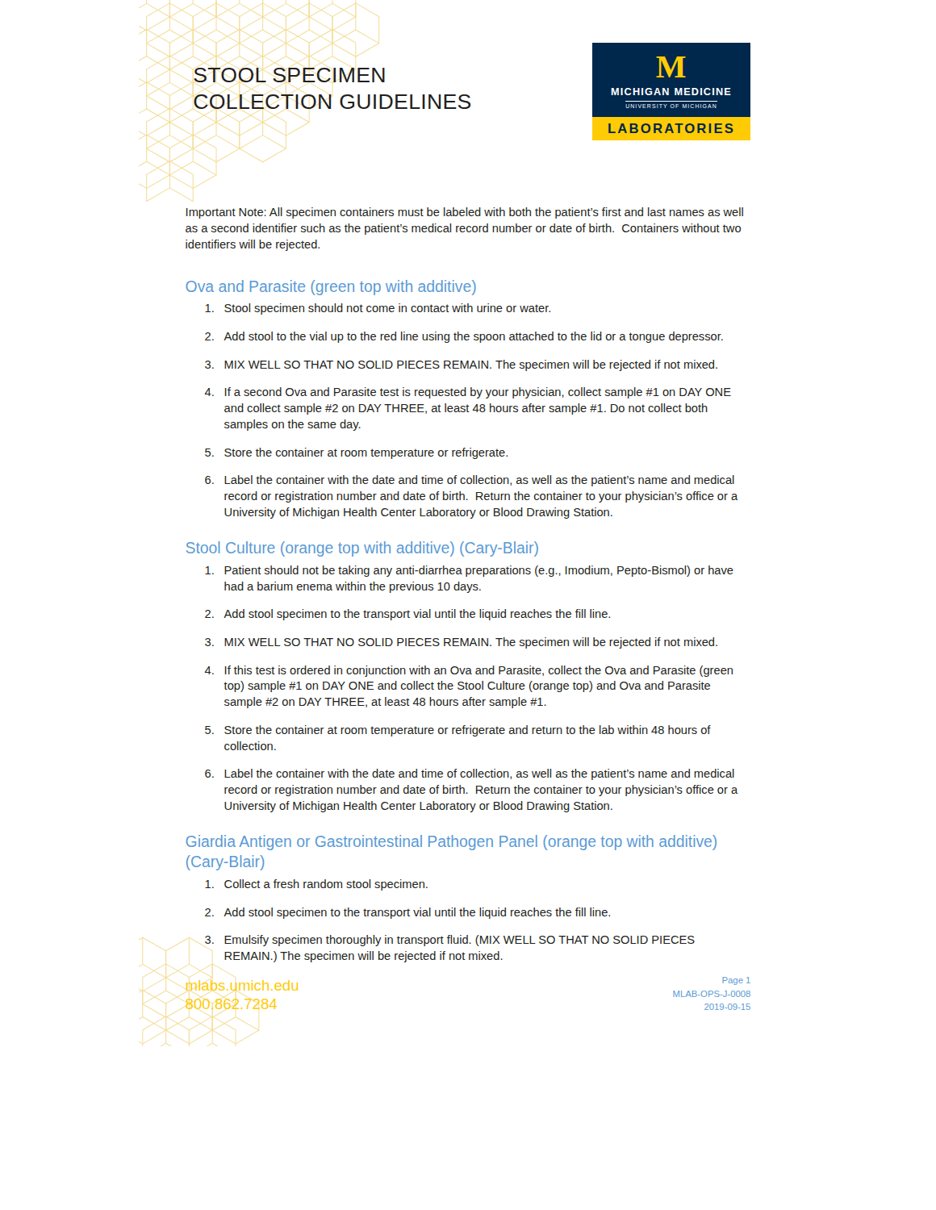STOOL SPECIMEN
COLLECTION GUIDELINES
M
MICHIGAN MEDICINE
UNIVERSITY OF MICHIGAN
LABORATORIES
Important Note: All specimen containers must be labeled with both the patient’s first and last names as well as a second identifier such as the patient’s medical record number or date of birth. Containers without two identifiers will be rejected.
Ova and Parasite (green top with additive)
Stool specimen should not come in contact with urine or water.
Add stool to the vial up to the red line using the spoon attached to the lid or a tongue depressor.
MIX WELL SO THAT NO SOLID PIECES REMAIN. The specimen will be rejected if not mixed.
If a second Ova and Parasite test is requested by your physician, collect sample #1 on DAY ONE and collect sample #2 on DAY THREE, at least 48 hours after sample #1. Do not collect both samples on the same day.
Store the container at room temperature or refrigerate.
Label the container with the date and time of collection, as well as the patient’s name and medical record or registration number and date of birth. Return the container to your physician’s office or a University of Michigan Health Center Laboratory or Blood Drawing Station.
Stool Culture (orange top with additive) (Cary-Blair)
Patient should not be taking any anti-diarrhea preparations (e.g., Imodium, Pepto-Bismol) or have had a barium enema within the previous 10 days.
Add stool specimen to the transport vial until the liquid reaches the fill line.
MIX WELL SO THAT NO SOLID PIECES REMAIN. The specimen will be rejected if not mixed.
If this test is ordered in conjunction with an Ova and Parasite, collect the Ova and Parasite (green top) sample #1 on DAY ONE and collect the Stool Culture (orange top) and Ova and Parasite sample #2 on DAY THREE, at least 48 hours after sample #1.
Store the container at room temperature or refrigerate and return to the lab within 48 hours of collection.
Label the container with the date and time of collection, as well as the patient’s name and medical record or registration number and date of birth. Return the container to your physician’s office or a University of Michigan Health Center Laboratory or Blood Drawing Station.
Giardia Antigen or Gastrointestinal Pathogen Panel (orange top with additive)(Cary-Blair)
Collect a fresh random stool specimen.
Add stool specimen to the transport vial until the liquid reaches the fill line.
Emulsify specimen thoroughly in transport fluid. (MIX WELL SO THAT NO SOLID PIECES REMAIN.) The specimen will be rejected if not mixed.
mlabs.umich.edu
800.862.7284
Page 1
MLAB-OPS-J-0008
2019-09-15